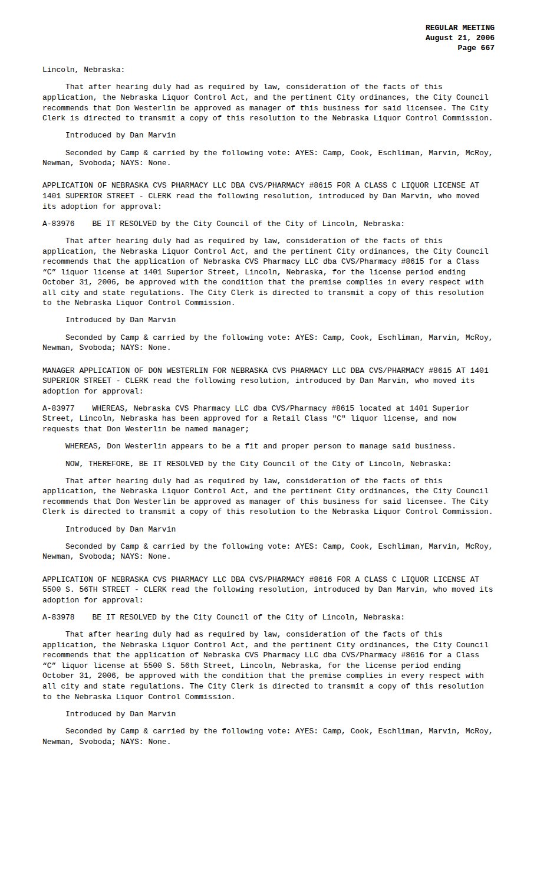REGULAR MEETING
August 21, 2006
Page 667
Lincoln, Nebraska:
That after hearing duly had as required by law, consideration of the facts of this application, the Nebraska Liquor Control Act, and the pertinent City ordinances, the City Council recommends that Don Westerlin be approved as manager of this business for said licensee. The City Clerk is directed to transmit a copy of this resolution to the Nebraska Liquor Control Commission.
Introduced by Dan Marvin
Seconded by Camp & carried by the following vote: AYES: Camp, Cook, Eschliman, Marvin, McRoy, Newman, Svoboda; NAYS: None.
APPLICATION OF NEBRASKA CVS PHARMACY LLC DBA CVS/PHARMACY #8615 FOR A CLASS C LIQUOR LICENSE AT 1401 SUPERIOR STREET - CLERK read the following resolution, introduced by Dan Marvin, who moved its adoption for approval:
A-83976 BE IT RESOLVED by the City Council of the City of Lincoln, Nebraska:
That after hearing duly had as required by law, consideration of the facts of this application, the Nebraska Liquor Control Act, and the pertinent City ordinances, the City Council recommends that the application of Nebraska CVS Pharmacy LLC dba CVS/Pharmacy #8615 for a Class “C” liquor license at 1401 Superior Street, Lincoln, Nebraska, for the license period ending October 31, 2006, be approved with the condition that the premise complies in every respect with all city and state regulations. The City Clerk is directed to transmit a copy of this resolution to the Nebraska Liquor Control Commission.
Introduced by Dan Marvin
Seconded by Camp & carried by the following vote: AYES: Camp, Cook, Eschliman, Marvin, McRoy, Newman, Svoboda; NAYS: None.
MANAGER APPLICATION OF DON WESTERLIN FOR NEBRASKA CVS PHARMACY LLC DBA CVS/PHARMACY #8615 AT 1401 SUPERIOR STREET - CLERK read the following resolution, introduced by Dan Marvin, who moved its adoption for approval:
A-83977 WHEREAS, Nebraska CVS Pharmacy LLC dba CVS/Pharmacy #8615 located at 1401 Superior Street, Lincoln, Nebraska has been approved for a Retail Class "C" liquor license, and now requests that Don Westerlin be named manager;
WHEREAS, Don Westerlin appears to be a fit and proper person to manage said business.
NOW, THEREFORE, BE IT RESOLVED by the City Council of the City of Lincoln, Nebraska:
That after hearing duly had as required by law, consideration of the facts of this application, the Nebraska Liquor Control Act, and the pertinent City ordinances, the City Council recommends that Don Westerlin be approved as manager of this business for said licensee. The City Clerk is directed to transmit a copy of this resolution to the Nebraska Liquor Control Commission.
Introduced by Dan Marvin
Seconded by Camp & carried by the following vote: AYES: Camp, Cook, Eschliman, Marvin, McRoy, Newman, Svoboda; NAYS: None.
APPLICATION OF NEBRASKA CVS PHARMACY LLC DBA CVS/PHARMACY #8616 FOR A CLASS C LIQUOR LICENSE AT 5500 S. 56TH STREET - CLERK read the following resolution, introduced by Dan Marvin, who moved its adoption for approval:
A-83978 BE IT RESOLVED by the City Council of the City of Lincoln, Nebraska:
That after hearing duly had as required by law, consideration of the facts of this application, the Nebraska Liquor Control Act, and the pertinent City ordinances, the City Council recommends that the application of Nebraska CVS Pharmacy LLC dba CVS/Pharmacy #8616 for a Class “C” liquor license at 5500 S. 56th Street, Lincoln, Nebraska, for the license period ending October 31, 2006, be approved with the condition that the premise complies in every respect with all city and state regulations. The City Clerk is directed to transmit a copy of this resolution to the Nebraska Liquor Control Commission.
Introduced by Dan Marvin
Seconded by Camp & carried by the following vote: AYES: Camp, Cook, Eschliman, Marvin, McRoy, Newman, Svoboda; NAYS: None.